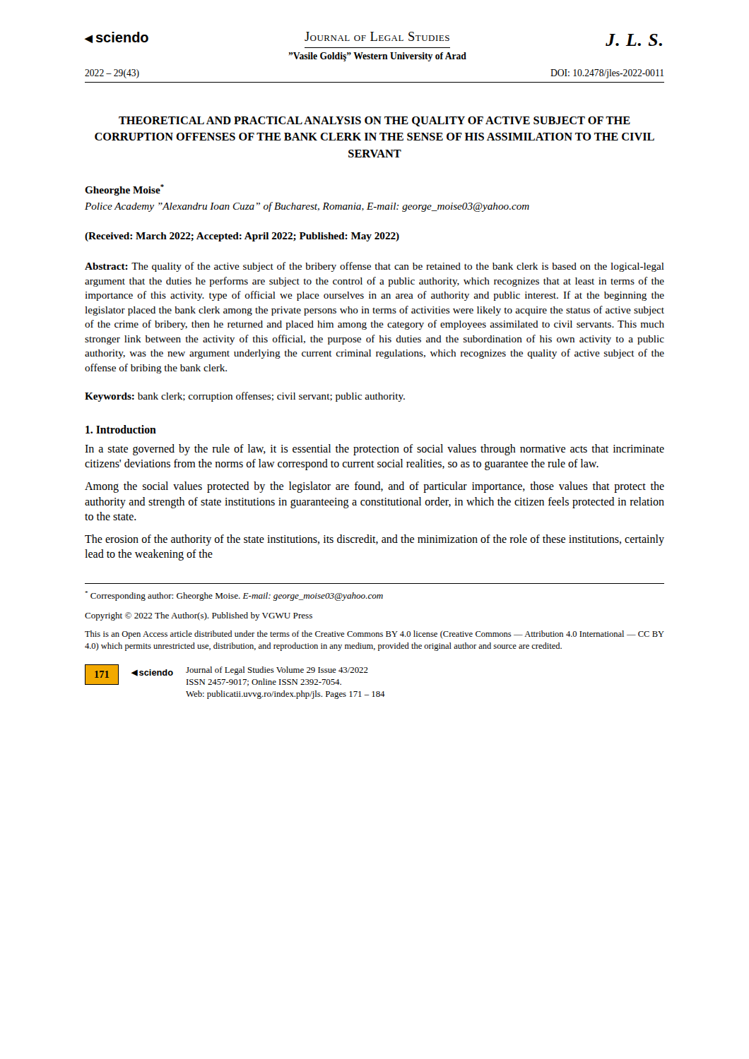sciendo
Journal of Legal Studies
”Vasile Goldiş” Western University of Arad
J. L. S.
2022 – 29(43) DOI: 10.2478/jles-2022-0011
Theoretical and Practical Analysis on the Quality of Active Subject of the Corruption Offenses of the Bank Clerk in the Sense of His Assimilation to the Civil Servant
Gheorghe Moise*
Police Academy ”Alexandru Ioan Cuza” of Bucharest, Romania, E-mail: george_moise03@yahoo.com
(Received: March 2022; Accepted: April 2022; Published: May 2022)
Abstract: The quality of the active subject of the bribery offense that can be retained to the bank clerk is based on the logical-legal argument that the duties he performs are subject to the control of a public authority, which recognizes that at least in terms of the importance of this activity. type of official we place ourselves in an area of authority and public interest. If at the beginning the legislator placed the bank clerk among the private persons who in terms of activities were likely to acquire the status of active subject of the crime of bribery, then he returned and placed him among the category of employees assimilated to civil servants. This much stronger link between the activity of this official, the purpose of his duties and the subordination of his own activity to a public authority, was the new argument underlying the current criminal regulations, which recognizes the quality of active subject of the offense of bribing the bank clerk.
Keywords: bank clerk; corruption offenses; civil servant; public authority.
1. Introduction
In a state governed by the rule of law, it is essential the protection of social values through normative acts that incriminate citizens' deviations from the norms of law correspond to current social realities, so as to guarantee the rule of law.
Among the social values protected by the legislator are found, and of particular importance, those values that protect the authority and strength of state institutions in guaranteeing a constitutional order, in which the citizen feels protected in relation to the state.
The erosion of the authority of the state institutions, its discredit, and the minimization of the role of these institutions, certainly lead to the weakening of the
* Corresponding author: Gheorghe Moise. E-mail: george_moise03@yahoo.com
Copyright © 2022 The Author(s). Published by VGWU Press
This is an Open Access article distributed under the terms of the Creative Commons BY 4.0 license (Creative Commons — Attribution 4.0 International — CC BY 4.0) which permits unrestricted use, distribution, and reproduction in any medium, provided the original author and source are credited.
171
sciendo
Journal of Legal Studies Volume 29 Issue 43/2022
ISSN 2457-9017; Online ISSN 2392-7054.
Web: publicatii.uvvg.ro/index.php/jls. Pages 171 – 184